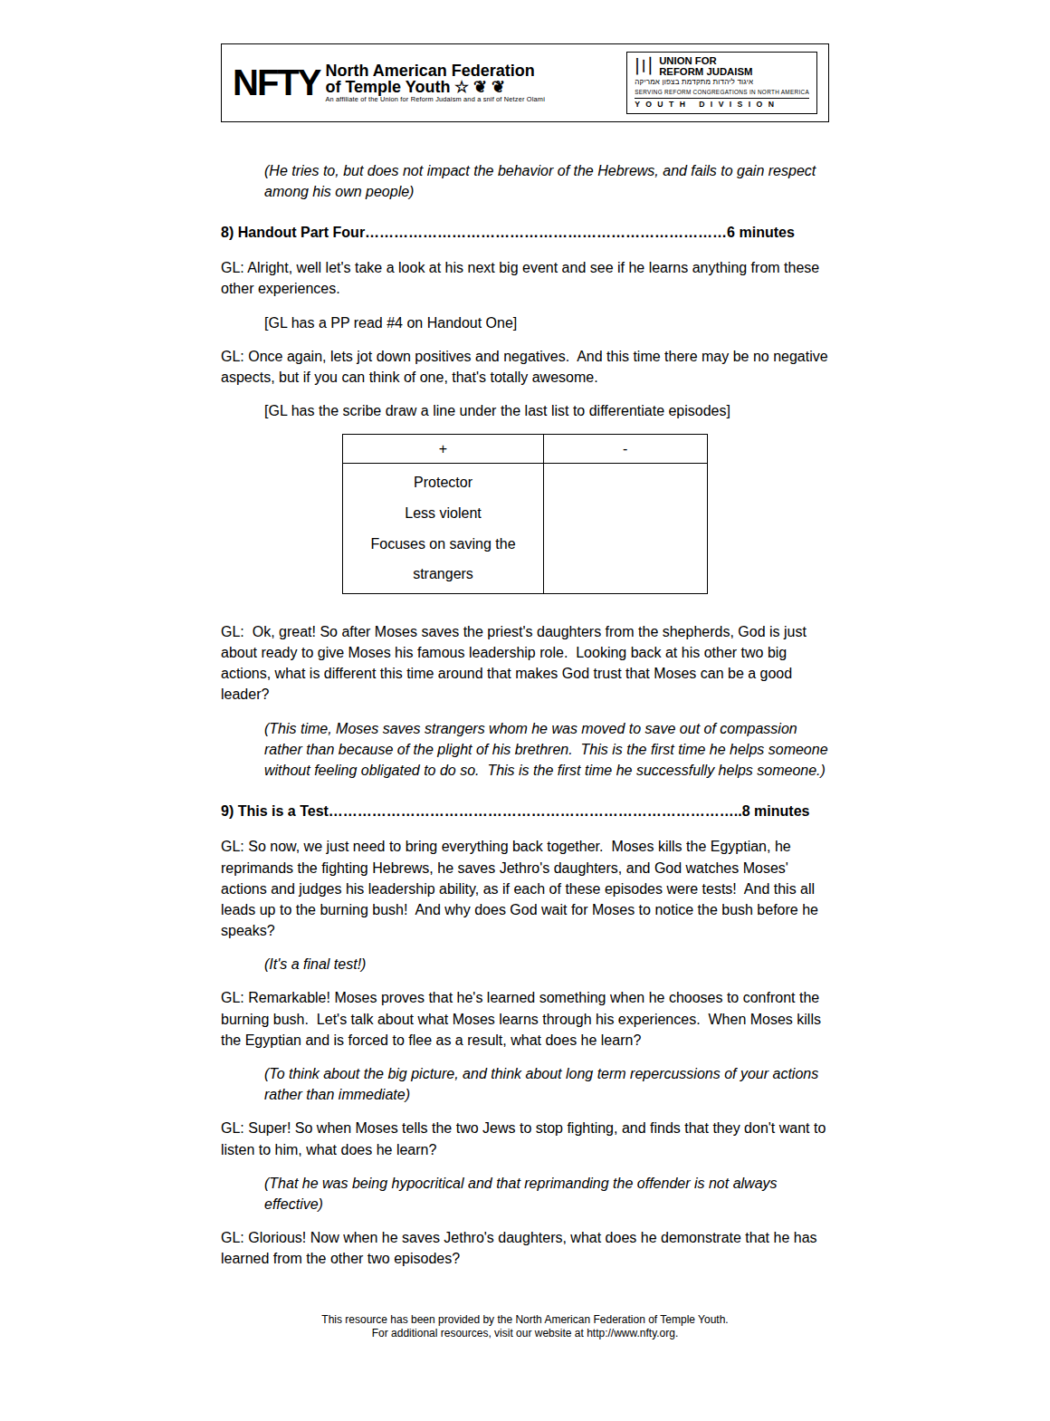NFTY North American Federation of Temple Youth ☆ ❦ ❦ An affiliate of the Union for Reform Judaism and a snif of Netzer Olami
〣 UNION FOR
REFORM JUDAISM
איגוד ליהדות מתקדמת בצפון אמריקה
SERVING REFORM CONGREGATIONS IN NORTH AMERICA
Y O U T H D I V I S I O N
(He tries to, but does not impact the behavior of the Hebrews, and fails to gain respect among his own people)
8) Handout Part Four…………………………………………………………………6 minutes
GL: Alright, well let's take a look at his next big event and see if he learns anything from these other experiences.
[GL has a PP read #4 on Handout One]
GL: Once again, lets jot down positives and negatives. And this time there may be no negative aspects, but if you can think of one, that's totally awesome.
[GL has the scribe draw a line under the last list to differentiate episodes]
| + | - |
| --- | --- |
| Protector Less violent Focuses on saving the strangers | |
GL: Ok, great! So after Moses saves the priest's daughters from the shepherds, God is just about ready to give Moses his famous leadership role. Looking back at his other two big actions, what is different this time around that makes God trust that Moses can be a good leader?
(This time, Moses saves strangers whom he was moved to save out of compassion rather than because of the plight of his brethren. This is the first time he helps someone without feeling obligated to do so. This is the first time he successfully helps someone.)
9) This is a Test…………………………………………………………………………..8 minutes
GL: So now, we just need to bring everything back together. Moses kills the Egyptian, he reprimands the fighting Hebrews, he saves Jethro's daughters, and God watches Moses' actions and judges his leadership ability, as if each of these episodes were tests! And this all leads up to the burning bush! And why does God wait for Moses to notice the bush before he speaks?
(It's a final test!)
GL: Remarkable! Moses proves that he's learned something when he chooses to confront the burning bush. Let's talk about what Moses learns through his experiences. When Moses kills the Egyptian and is forced to flee as a result, what does he learn?
(To think about the big picture, and think about long term repercussions of your actions rather than immediate)
GL: Super! So when Moses tells the two Jews to stop fighting, and finds that they don't want to listen to him, what does he learn?
(That he was being hypocritical and that reprimanding the offender is not always effective)
GL: Glorious! Now when he saves Jethro's daughters, what does he demonstrate that he has learned from the other two episodes?
This resource has been provided by the North American Federation of Temple Youth.
For additional resources, visit our website at http://www.nfty.org.